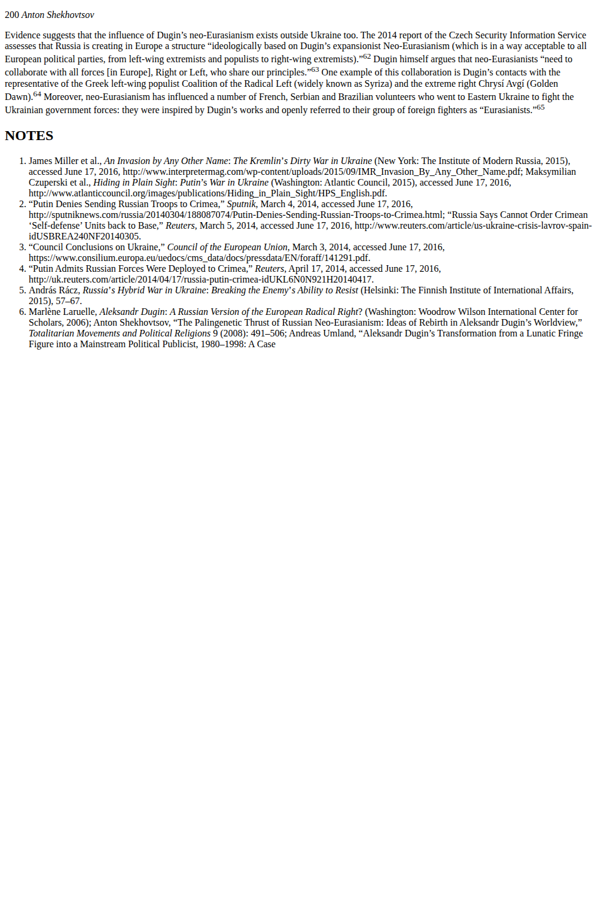200 Anton Shekhovtsov
Evidence suggests that the influence of Dugin’s neo-Eurasianism exists outside Ukraine too. The 2014 report of the Czech Security Information Service assesses that Russia is creating in Europe a structure “ideologically based on Dugin’s expansionist Neo-Eurasianism (which is in a way acceptable to all European political parties, from left-wing extremists and populists to right-wing extremists).”62 Dugin himself argues that neo-Eurasianists “need to collaborate with all forces [in Europe], Right or Left, who share our principles.”63 One example of this collaboration is Dugin’s contacts with the representative of the Greek left-wing populist Coalition of the Radical Left (widely known as Syriza) and the extreme right Chrysí Avgí (Golden Dawn).64 Moreover, neo-Eurasianism has influenced a number of French, Serbian and Brazilian volunteers who went to Eastern Ukraine to fight the Ukrainian government forces: they were inspired by Dugin’s works and openly referred to their group of foreign fighters as “Eurasianists.”65
NOTES
James Miller et al., An Invasion by Any Other Name: The Kremlin’s Dirty War in Ukraine (New York: The Institute of Modern Russia, 2015), accessed June 17, 2016, http://www.interpretermag.com/wp-content/uploads/2015/09/IMR_Invasion_By_Any_Other_Name.pdf; Maksymilian Czuperski et al., Hiding in Plain Sight: Putin’s War in Ukraine (Washington: Atlantic Council, 2015), accessed June 17, 2016, http://www.atlanticcouncil.org/images/publications/Hiding_in_Plain_Sight/HPS_English.pdf.
“Putin Denies Sending Russian Troops to Crimea,” Sputnik, March 4, 2014, accessed June 17, 2016, http://sputniknews.com/russia/20140304/188087074/Putin-Denies-Sending-Russian-Troops-to-Crimea.html; “Russia Says Cannot Order Crimean ‘Self-defense’ Units back to Base,” Reuters, March 5, 2014, accessed June 17, 2016, http://www.reuters.com/article/us-ukraine-crisis-lavrov-spain-idUSBREA240NF20140305.
“Council Conclusions on Ukraine,” Council of the European Union, March 3, 2014, accessed June 17, 2016, https://www.consilium.europa.eu/uedocs/cms_data/docs/pressdata/EN/foraff/141291.pdf.
“Putin Admits Russian Forces Were Deployed to Crimea,” Reuters, April 17, 2014, accessed June 17, 2016, http://uk.reuters.com/article/2014/04/17/russia-putin-crimea-idUKL6N0N921H20140417.
András Rácz, Russia’s Hybrid War in Ukraine: Breaking the Enemy’s Ability to Resist (Helsinki: The Finnish Institute of International Affairs, 2015), 57–67.
Marlène Laruelle, Aleksandr Dugin: A Russian Version of the European Radical Right? (Washington: Woodrow Wilson International Center for Scholars, 2006); Anton Shekhovtsov, “The Palingenetic Thrust of Russian Neo-Eurasianism: Ideas of Rebirth in Aleksandr Dugin’s Worldview,” Totalitarian Movements and Political Religions 9 (2008): 491–506; Andreas Umland, “Aleksandr Dugin’s Transformation from a Lunatic Fringe Figure into a Mainstream Political Publicist, 1980–1998: A Case